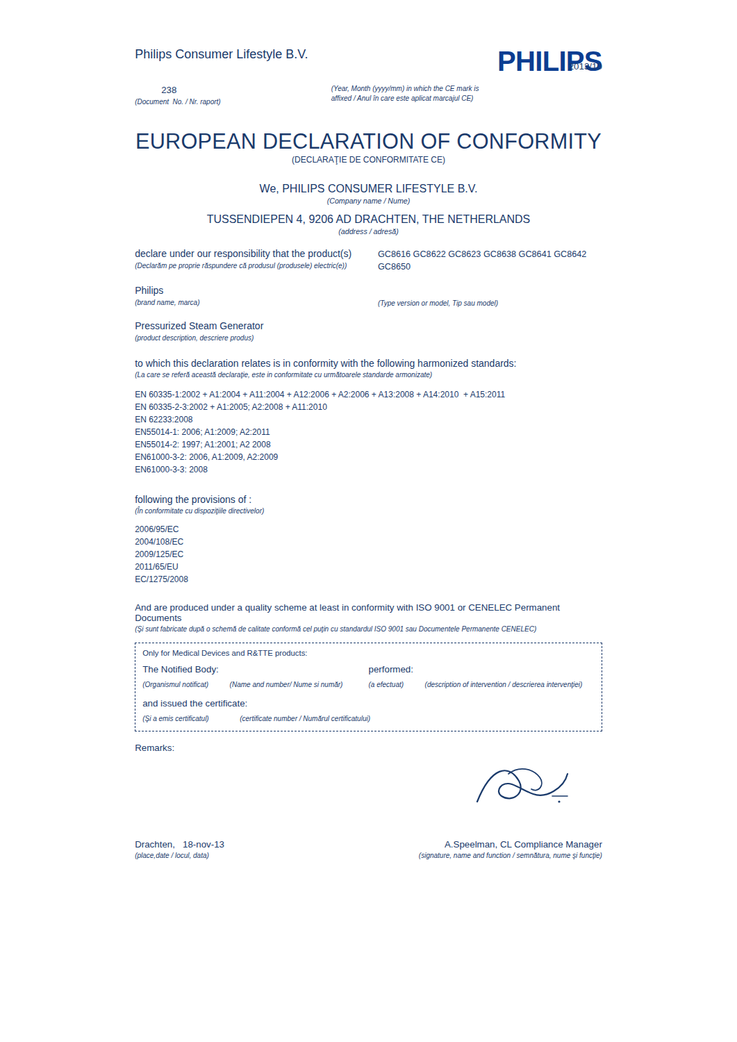Philips Consumer Lifestyle B.V.
PHILIPS
238
(Document No. / Nr. raport)
2013/10
(Year, Month (yyyy/mm) in which the CE mark is affixed / Anul în care este aplicat marcajul CE)
EUROPEAN DECLARATION OF CONFORMITY
(DECLARAŢIE DE CONFORMITATE CE)
We, PHILIPS CONSUMER LIFESTYLE B.V.
(Company name / Nume)
TUSSENDIEPEN 4, 9206 AD DRACHTEN, THE NETHERLANDS
(address / adresă)
declare under our responsibility that the product(s)
(Declarăm pe proprie răspundere că produsul (produsele) electric(e))
GC8616 GC8622 GC8623 GC8638 GC8641 GC8642 GC8650
Philips
(brand name, marca)
(Type version or model, Tip sau model)
Pressurized Steam Generator
(product description, descriere produs)
to which this declaration relates is in conformity with the following harmonized standards:
(La care se referă această declaraţie, este in conformitate cu următoarele standarde armonizate)
EN 60335-1:2002 + A1:2004 + A11:2004 + A12:2006 + A2:2006 + A13:2008 + A14:2010 + A15:2011
EN 60335-2-3:2002 + A1:2005; A2:2008 + A11:2010
EN 62233:2008
EN55014-1: 2006; A1:2009; A2:2011
EN55014-2: 1997; A1:2001; A2 2008
EN61000-3-2: 2006, A1:2009, A2:2009
EN61000-3-3: 2008
following the provisions of :
(În conformitate cu dispoziţiile directivelor)
2006/95/EC
2004/108/EC
2009/125/EC
2011/65/EU
EC/1275/2008
And are produced under a quality scheme at least in conformity with ISO 9001 or CENELEC Permanent Documents
(Şi sunt fabricate după o schemă de calitate conformă cel puţin cu standardul ISO 9001 sau Documentele Permanente CENELEC)
Only for Medical Devices and R&TTE products:
The Notified Body:
(Organismul notificat) (Name and number/ Nume si număr)
performed:
(a efectuat) (description of intervention / descrierea intervenţiei)
and issued the certificate:
(Şi a emis certificatul) (certificate number / Numărul certificatului)
Remarks:
Drachten, 18-nov-13
(place,date / locul, data)
A.Speelman, CL Compliance Manager
(signature, name and function / semnătura, nume şi funcţie)